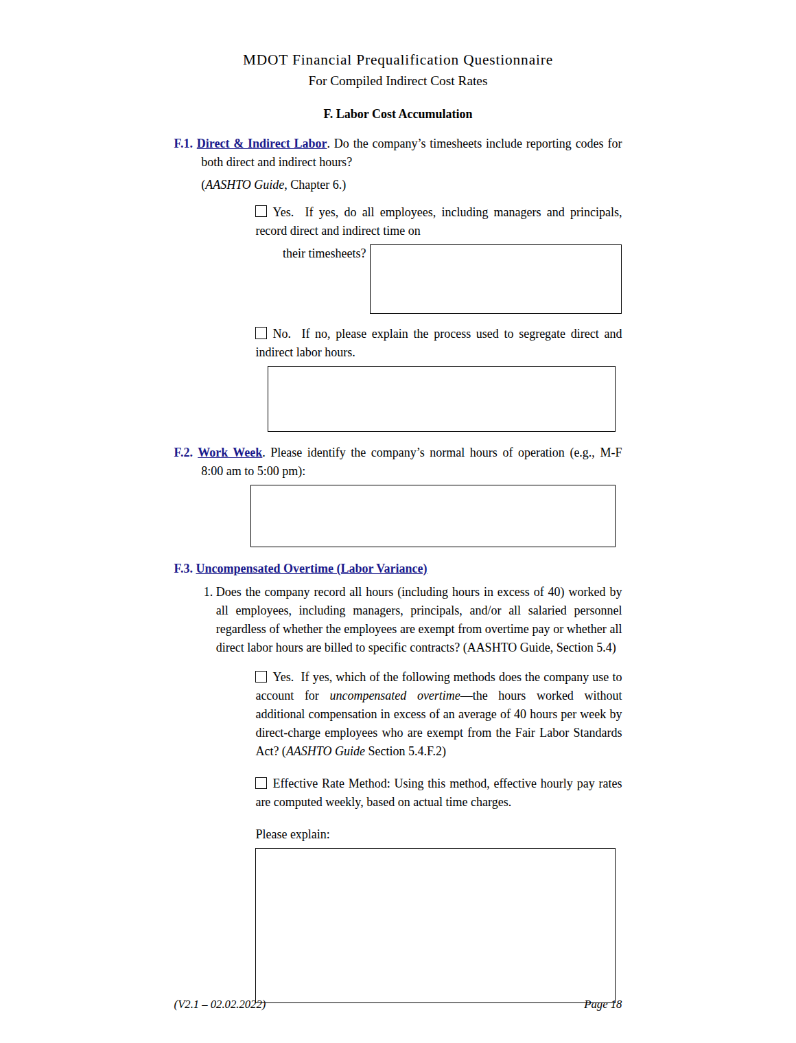MDOT Financial Prequalification Questionnaire
For Compiled Indirect Cost Rates
F. Labor Cost Accumulation
F.1. Direct & Indirect Labor. Do the company’s timesheets include reporting codes for both direct and indirect hours?
(AASHTO Guide, Chapter 6.)
Yes. If yes, do all employees, including managers and principals, record direct and indirect time on
their timesheets?
No. If no, please explain the process used to segregate direct and indirect labor hours.
F.2. Work Week. Please identify the company’s normal hours of operation (e.g., M-F 8:00 am to 5:00 pm):
F.3. Uncompensated Overtime (Labor Variance)
Does the company record all hours (including hours in excess of 40) worked by all employees, including managers, principals, and/or all salaried personnel regardless of whether the employees are exempt from overtime pay or whether all direct labor hours are billed to specific contracts? (AASHTO Guide, Section 5.4)
Yes. If yes, which of the following methods does the company use to account for uncompensated overtime—the hours worked without additional compensation in excess of an average of 40 hours per week by direct-charge employees who are exempt from the Fair Labor Standards Act? (AASHTO Guide Section 5.4.F.2)
Effective Rate Method: Using this method, effective hourly pay rates are computed weekly, based on actual time charges.
Please explain:
(V2.1 – 02.02.2022) Page 18